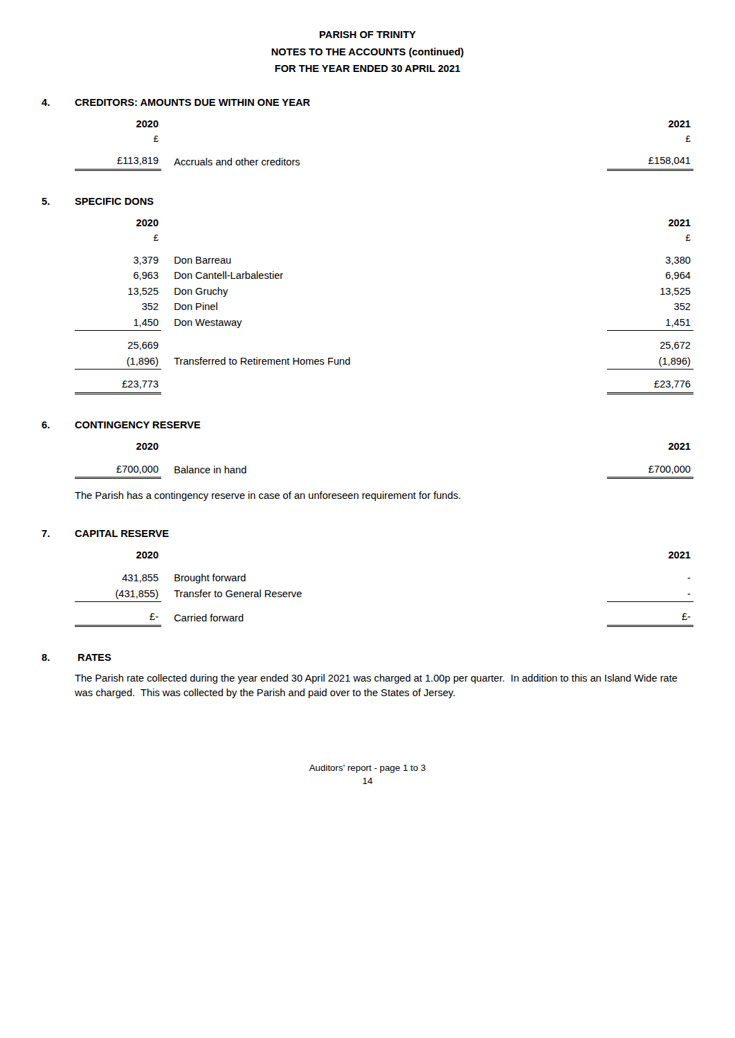PARISH OF TRINITY
NOTES TO THE ACCOUNTS (continued)
FOR THE YEAR ENDED 30 APRIL 2021
4. CREDITORS: AMOUNTS DUE WITHIN ONE YEAR
| 2020 | | 2021 |
| £ | | £ |
| £113,819 | Accruals and other creditors | £158,041 |
5. SPECIFIC DONS
| 2020 | | 2021 |
| £ | | £ |
| 3,379 | Don Barreau | 3,380 |
| 6,963 | Don Cantell-Larbalestier | 6,964 |
| 13,525 | Don Gruchy | 13,525 |
| 352 | Don Pinel | 352 |
| 1,450 | Don Westaway | 1,451 |
| 25,669 | | 25,672 |
| (1,896) | Transferred to Retirement Homes Fund | (1,896) |
| £23,773 | | £23,776 |
6. CONTINGENCY RESERVE
| 2020 | | 2021 |
| £700,000 | Balance in hand | £700,000 |
The Parish has a contingency reserve in case of an unforeseen requirement for funds.
7. CAPITAL RESERVE
| 2020 | | 2021 |
| 431,855 | Brought forward | - |
| (431,855) | Transfer to General Reserve | - |
| £- | Carried forward | £- |
8. RATES
The Parish rate collected during the year ended 30 April 2021 was charged at 1.00p per quarter. In addition to this an Island Wide rate was charged. This was collected by the Parish and paid over to the States of Jersey.
Auditors' report - page 1 to 3
14